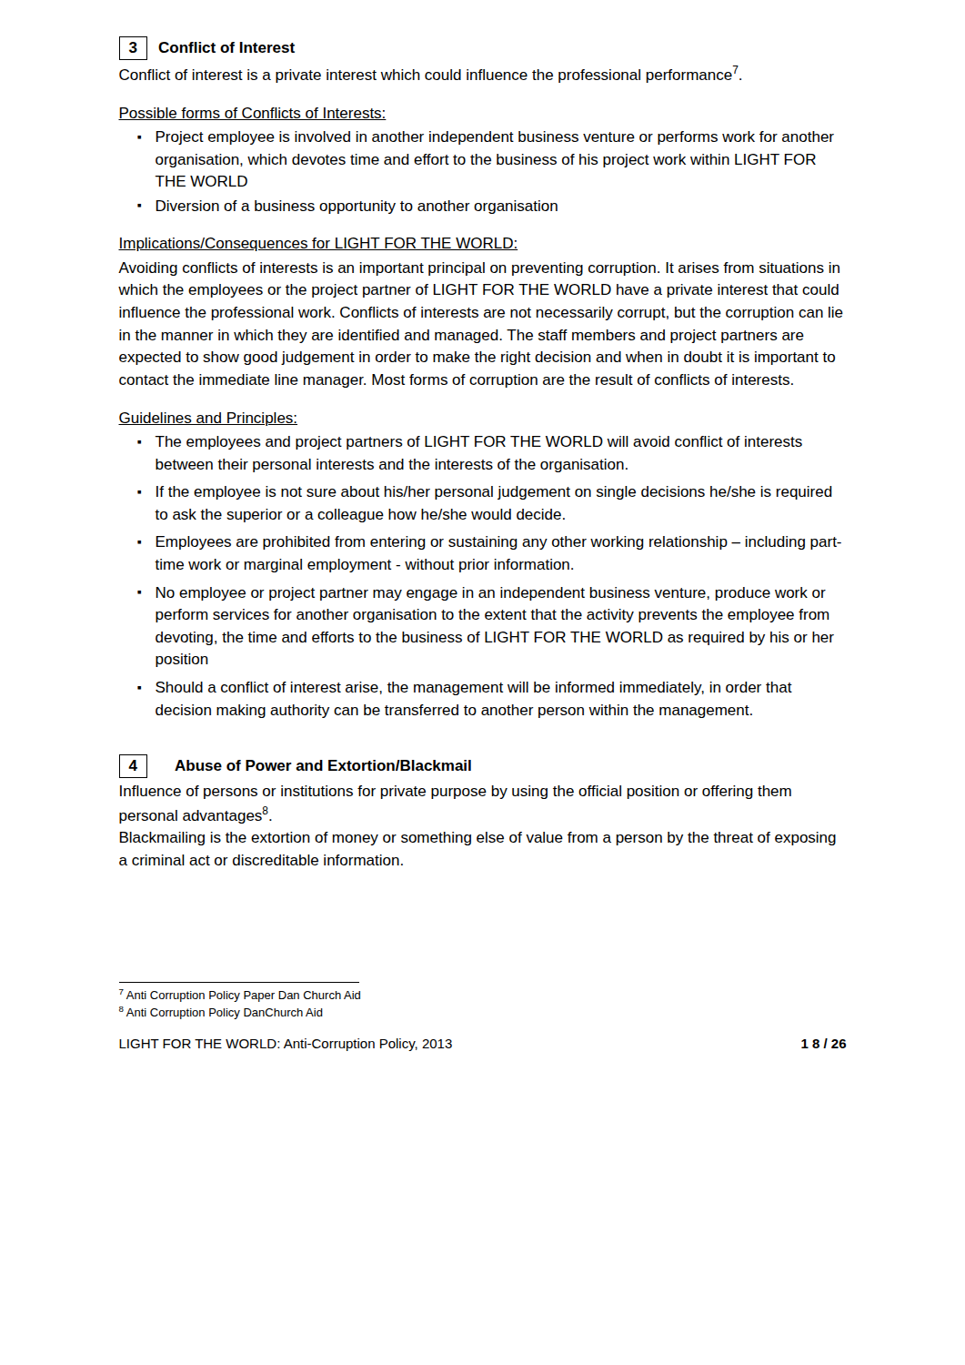3 Conflict of Interest
Conflict of interest is a private interest which could influence the professional performance7.
Possible forms of Conflicts of Interests:
Project employee is involved in another independent business venture or performs work for another organisation, which devotes time and effort to the business of his project work within LIGHT FOR THE WORLD
Diversion of a business opportunity to another organisation
Implications/Consequences for LIGHT FOR THE WORLD:
Avoiding conflicts of interests is an important principal on preventing corruption. It arises from situations in which the employees or the project partner of LIGHT FOR THE WORLD have a private interest that could influence the professional work. Conflicts of interests are not necessarily corrupt, but the corruption can lie in the manner in which they are identified and managed. The staff members and project partners are expected to show good judgement in order to make the right decision and when in doubt it is important to contact the immediate line manager. Most forms of corruption are the result of conflicts of interests.
Guidelines and Principles:
The employees and project partners of LIGHT FOR THE WORLD will avoid conflict of interests between their personal interests and the interests of the organisation.
If the employee is not sure about his/her personal judgement on single decisions he/she is required to ask the superior or a colleague how he/she would decide.
Employees are prohibited from entering or sustaining any other working relationship – including part-time work or marginal employment - without prior information.
No employee or project partner may engage in an independent business venture, produce work or perform services for another organisation to the extent that the activity prevents the employee from devoting, the time and efforts to the business of LIGHT FOR THE WORLD as required by his or her position
Should a conflict of interest arise, the management will be informed immediately, in order that decision making authority can be transferred to another person within the management.
4 Abuse of Power and Extortion/Blackmail
Influence of persons or institutions for private purpose by using the official position or offering them personal advantages8.
Blackmailing is the extortion of money or something else of value from a person by the threat of exposing a criminal act or discreditable information.
7 Anti Corruption Policy Paper Dan Church Aid
8 Anti Corruption Policy DanChurch Aid
LIGHT FOR THE WORLD: Anti-Corruption Policy, 2013 1 8 / 26